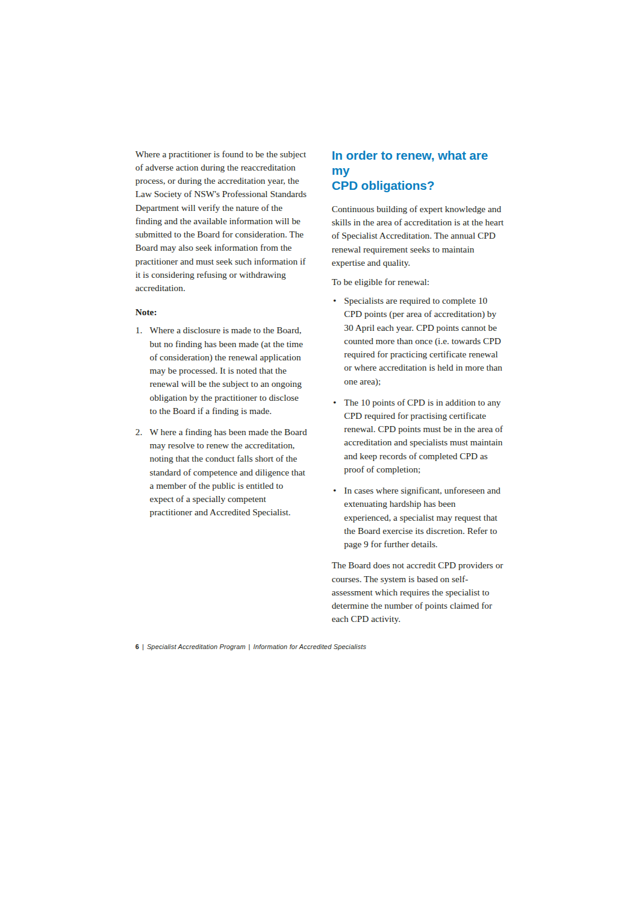Where a practitioner is found to be the subject of adverse action during the reaccreditation process, or during the accreditation year, the Law Society of NSW's Professional Standards Department will verify the nature of the finding and the available information will be submitted to the Board for consideration. The Board may also seek information from the practitioner and must seek such information if it is considering refusing or withdrawing accreditation.
Note:
Where a disclosure is made to the Board, but no finding has been made (at the time of consideration) the renewal application may be processed. It is noted that the renewal will be the subject to an ongoing obligation by the practitioner to disclose to the Board if a finding is made.
W here a finding has been made the Board may resolve to renew the accreditation, noting that the conduct falls short of the standard of competence and diligence that a member of the public is entitled to expect of a specially competent practitioner and Accredited Specialist.
In order to renew, what are my
CPD obligations?
Continuous building of expert knowledge and skills in the area of accreditation is at the heart of Specialist Accreditation. The annual CPD renewal requirement seeks to maintain expertise and quality.
To be eligible for renewal:
Specialists are required to complete 10 CPD points (per area of accreditation) by 30 April each year. CPD points cannot be counted more than once (i.e. towards CPD required for practicing certificate renewal or where accreditation is held in more than one area);
The 10 points of CPD is in addition to any CPD required for practising certificate renewal. CPD points must be in the area of accreditation and specialists must maintain and keep records of completed CPD as proof of completion;
In cases where significant, unforeseen and extenuating hardship has been experienced, a specialist may request that the Board exercise its discretion. Refer to page 9 for further details.
The Board does not accredit CPD providers or courses. The system is based on self-assessment which requires the specialist to determine the number of points claimed for each CPD activity.
6|Specialist Accreditation Program|Information for Accredited Specialists